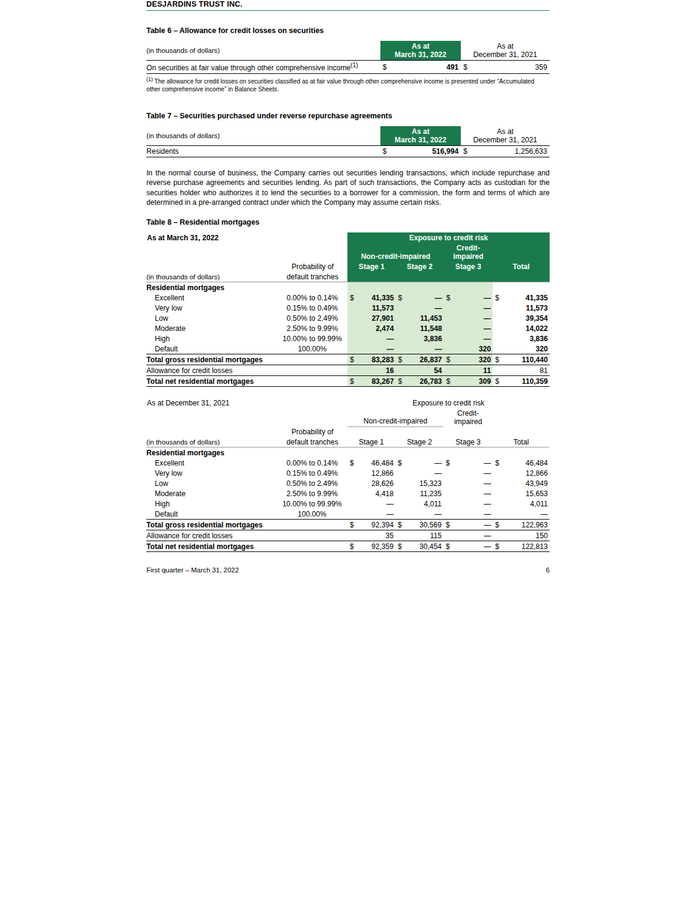DESJARDINS TRUST INC.
Table 6 – Allowance for credit losses on securities
| (in thousands of dollars) | As at March 31, 2022 | As at December 31, 2021 |
| On securities at fair value through other comprehensive income (1) | $ | 491 | $ | 359 |
(1) The allowance for credit losses on securities classified as at fair value through other comprehensive income is presented under “Accumulated other comprehensive income” in Balance Sheets.
Table 7 – Securities purchased under reverse repurchase agreements
| (in thousands of dollars) | As at March 31, 2022 | As at December 31, 2021 |
| Residents | $ | 516,994 | $ | 1,256,633 |
In the normal course of business, the Company carries out securities lending transactions, which include repurchase and reverse purchase agreements and securities lending. As part of such transactions, the Company acts as custodian for the securities holder who authorizes it to lend the securities to a borrower for a commission, the form and terms of which are determined in a pre-arranged contract under which the Company may assume certain risks.
Table 8 – Residential mortgages
| As at March 31, 2022 | | Exposure to credit risk |
| | | Non-credit-impaired | Credit- impaired | |
| | Probability of | Stage 1 | Stage 2 | Stage 3 | Total |
| (in thousands of dollars) | default tranches | | | | |
| Residential mortgages | | | | | |
| Excellent | 0.00% to 0.14% | $ | 41,335 | $ | — | $ | — | $ | 41,335 |
| Very low | 0.15% to 0.49% | | 11,573 | | — | | — | | 11,573 |
| Low | 0.50% to 2.49% | | 27,901 | | 11,453 | | — | | 39,354 |
| Moderate | 2.50% to 9.99% | | 2,474 | | 11,548 | | — | | 14,022 |
| High | 10.00% to 99.99% | | — | | 3,836 | | — | | 3,836 |
| Default | 100.00% | | — | | — | | 320 | | 320 |
| Total gross residential mortgages | | $ | 83,283 | $ | 26,837 | $ | 320 | $ | 110,440 |
| Allowance for credit losses | | | 16 | | 54 | | 11 | | 81 |
| Total net residential mortgages | | $ | 83,267 | $ | 26,783 | $ | 309 | $ | 110,359 |
| As at December 31, 2021 | | Exposure to credit risk |
| | | Non-credit-impaired | Credit- impaired | |
| | Probability of | | | | |
| (in thousands of dollars) | default tranches | Stage 1 | Stage 2 | Stage 3 | Total |
| Residential mortgages | | |
| Excellent | 0.00% to 0.14% | $ | 46,484 | $ | — | $ | — | $ | 46,484 |
| Very low | 0.15% to 0.49% | | 12,866 | | — | | — | | 12,866 |
| Low | 0.50% to 2.49% | | 28,626 | | 15,323 | | — | | 43,949 |
| Moderate | 2.50% to 9.99% | | 4,418 | | 11,235 | | — | | 15,653 |
| High | 10.00% to 99.99% | | — | | 4,011 | | — | | 4,011 |
| Default | 100.00% | | — | | — | | — | | — |
| Total gross residential mortgages | | $ | 92,394 | $ | 30,569 | $ | — | $ | 122,963 |
| Allowance for credit losses | | | 35 | | 115 | | — | | 150 |
| Total net residential mortgages | | $ | 92,359 | $ | 30,454 | $ | — | $ | 122,813 |
First quarter – March 31, 2022 6